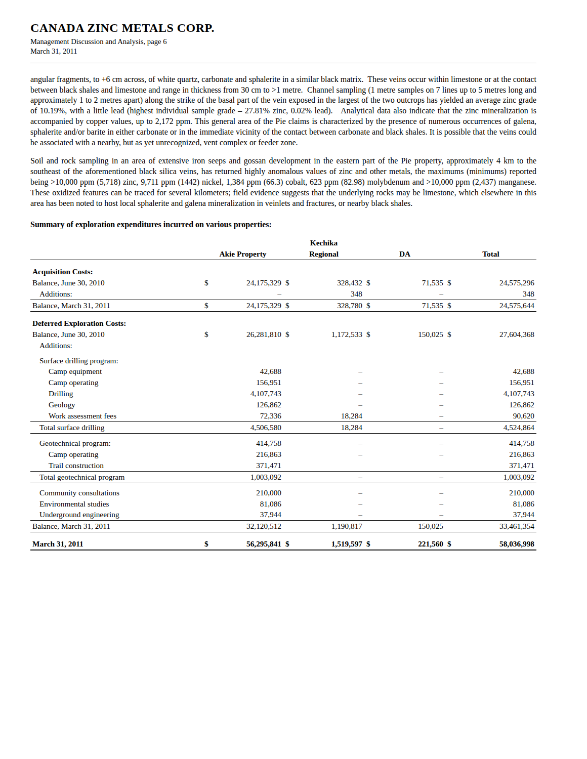CANADA ZINC METALS CORP.
Management Discussion and Analysis, page 6
March 31, 2011
angular fragments, to +6 cm across, of white quartz, carbonate and sphalerite in a similar black matrix. These veins occur within limestone or at the contact between black shales and limestone and range in thickness from 30 cm to >1 metre. Channel sampling (1 metre samples on 7 lines up to 5 metres long and approximately 1 to 2 metres apart) along the strike of the basal part of the vein exposed in the largest of the two outcrops has yielded an average zinc grade of 10.19%, with a little lead (highest individual sample grade – 27.81% zinc, 0.02% lead). Analytical data also indicate that the zinc mineralization is accompanied by copper values, up to 2,172 ppm. This general area of the Pie claims is characterized by the presence of numerous occurrences of galena, sphalerite and/or barite in either carbonate or in the immediate vicinity of the contact between carbonate and black shales. It is possible that the veins could be associated with a nearby, but as yet unrecognized, vent complex or feeder zone.
Soil and rock sampling in an area of extensive iron seeps and gossan development in the eastern part of the Pie property, approximately 4 km to the southeast of the aforementioned black silica veins, has returned highly anomalous values of zinc and other metals, the maximums (minimums) reported being >10,000 ppm (5,718) zinc, 9,711 ppm (1442) nickel, 1,384 ppm (66.3) cobalt, 623 ppm (82.98) molybdenum and >10,000 ppm (2,437) manganese. These oxidized features can be traced for several kilometers; field evidence suggests that the underlying rocks may be limestone, which elsewhere in this area has been noted to host local sphalerite and galena mineralization in veinlets and fractures, or nearby black shales.
Summary of exploration expenditures incurred on various properties:
| | | Kechika | | |
| | Akie Property | Regional | DA | Total |
| Acquisition Costs: | |
| Balance, June 30, 2010 | $ | 24,175,329 | $ | 328,432 | $ | 71,535 | $ | 24,575,296 |
| Additions: | | – | | 348 | | – | | 348 |
| Balance, March 31, 2011 | $ | 24,175,329 | $ | 328,780 | $ | 71,535 | $ | 24,575,644 |
| Deferred Exploration Costs: | |
| Balance, June 30, 2010 | $ | 26,281,810 | $ | 1,172,533 | $ | 150,025 | $ | 27,604,368 |
| Additions: | |
| Surface drilling program: | |
| Camp equipment | | 42,688 | | – | | – | | 42,688 |
| Camp operating | | 156,951 | | – | | – | | 156,951 |
| Drilling | | 4,107,743 | | – | | – | | 4,107,743 |
| Geology | | 126,862 | | – | | – | | 126,862 |
| Work assessment fees | | 72,336 | | 18,284 | | – | | 90,620 |
| Total surface drilling | | 4,506,580 | | 18,284 | | – | | 4,524,864 |
| Geotechnical program: | | 414,758 | | – | | – | | 414,758 |
| Camp operating | | 216,863 | | – | | – | | 216,863 |
| Trail construction | | 371,471 | | | | | | 371,471 |
| Total geotechnical program | | 1,003,092 | | – | | – | | 1,003,092 |
| Community consultations | | 210,000 | | – | | – | | 210,000 |
| Environmental studies | | 81,086 | | – | | – | | 81,086 |
| Underground engineering | | 37,944 | | – | | – | | 37,944 |
| Balance, March 31, 2011 | | 32,120,512 | | 1,190,817 | | 150,025 | | 33,461,354 |
| March 31, 2011 | $ | 56,295,841 | $ | 1,519,597 | $ | 221,560 | $ | 58,036,998 |